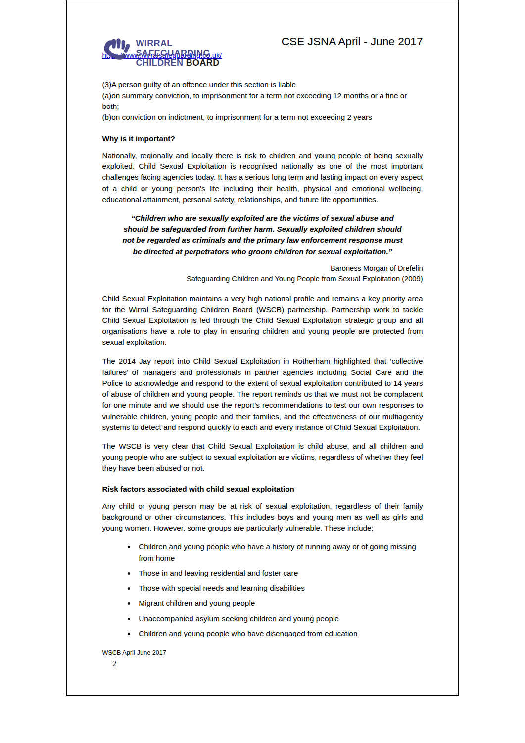CSE JSNA April - June 2017
WIRRAL
SAFEGUARDING
CHILDREN BOARD
https://www.wirralsafeguarding.co.uk/
(3)A person guilty of an offence under this section is liable
(a)on summary conviction, to imprisonment for a term not exceeding 12 months or a fine or both;
(b)on conviction on indictment, to imprisonment for a term not exceeding 2 years
Why is it important?
Nationally, regionally and locally there is risk to children and young people of being sexually exploited. Child Sexual Exploitation is recognised nationally as one of the most important challenges facing agencies today. It has a serious long term and lasting impact on every aspect of a child or young person's life including their health, physical and emotional wellbeing, educational attainment, personal safety, relationships, and future life opportunities.
“Children who are sexually exploited are the victims of sexual abuse and should be safeguarded from further harm. Sexually exploited children should not be regarded as criminals and the primary law enforcement response must be directed at perpetrators who groom children for sexual exploitation.”
Baroness Morgan of Drefelin Safeguarding Children and Young People from Sexual Exploitation (2009)
Child Sexual Exploitation maintains a very high national profile and remains a key priority area for the Wirral Safeguarding Children Board (WSCB) partnership. Partnership work to tackle Child Sexual Exploitation is led through the Child Sexual Exploitation strategic group and all organisations have a role to play in ensuring children and young people are protected from sexual exploitation.
The 2014 Jay report into Child Sexual Exploitation in Rotherham highlighted that ‘collective failures’ of managers and professionals in partner agencies including Social Care and the Police to acknowledge and respond to the extent of sexual exploitation contributed to 14 years of abuse of children and young people. The report reminds us that we must not be complacent for one minute and we should use the report’s recommendations to test our own responses to vulnerable children, young people and their families, and the effectiveness of our multiagency systems to detect and respond quickly to each and every instance of Child Sexual Exploitation.
The WSCB is very clear that Child Sexual Exploitation is child abuse, and all children and young people who are subject to sexual exploitation are victims, regardless of whether they feel they have been abused or not.
Risk factors associated with child sexual exploitation
Any child or young person may be at risk of sexual exploitation, regardless of their family background or other circumstances. This includes boys and young men as well as girls and young women. However, some groups are particularly vulnerable. These include;
Children and young people who have a history of running away or of going missing from home
Those in and leaving residential and foster care
Those with special needs and learning disabilities
Migrant children and young people
Unaccompanied asylum seeking children and young people
Children and young people who have disengaged from education
WSCB April-June 2017
2